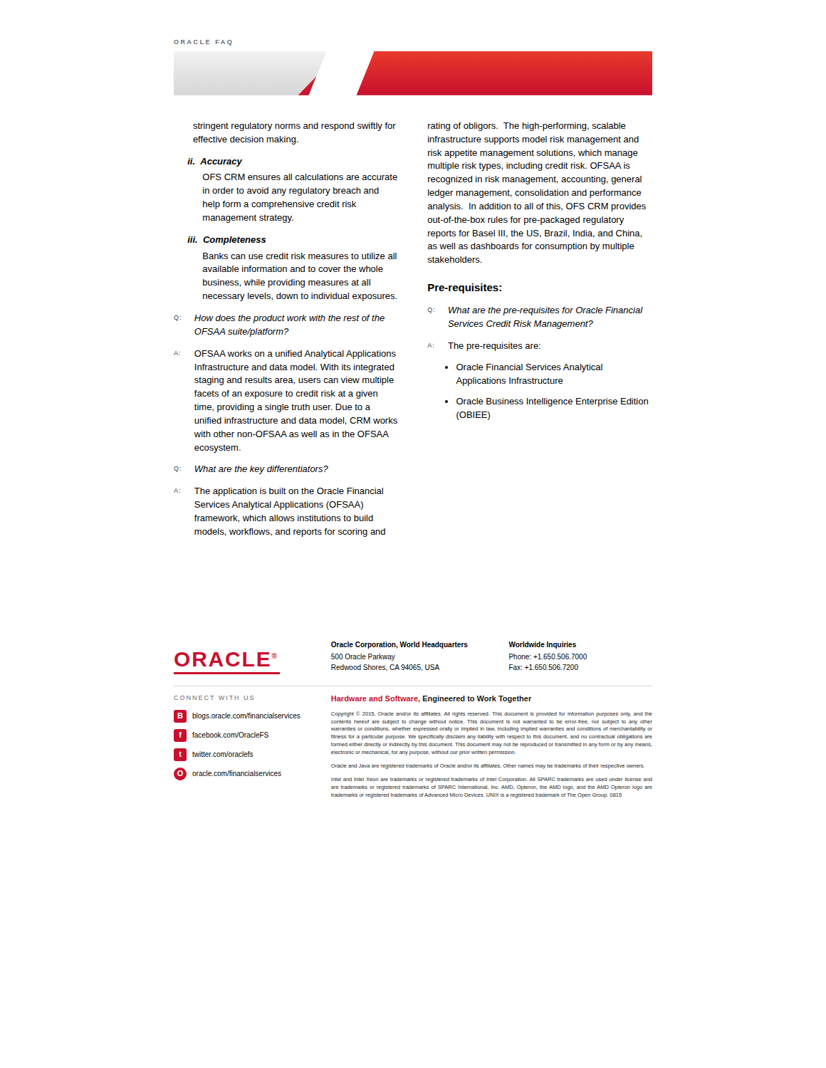ORACLE FAQ
stringent regulatory norms and respond swiftly for effective decision making.
ii. Accuracy
OFS CRM ensures all calculations are accurate in order to avoid any regulatory breach and help form a comprehensive credit risk management strategy.
iii. Completeness
Banks can use credit risk measures to utilize all available information and to cover the whole business, while providing measures at all necessary levels, down to individual exposures.
Q:
How does the product work with the rest of the OFSAA suite/platform?
A:
OFSAA works on a unified Analytical Applications Infrastructure and data model. With its integrated staging and results area, users can view multiple facets of an exposure to credit risk at a given time, providing a single truth user. Due to a unified infrastructure and data model, CRM works with other non-OFSAA as well as in the OFSAA ecosystem.
Q:
What are the key differentiators?
A:
The application is built on the Oracle Financial Services Analytical Applications (OFSAA) framework, which allows institutions to build models, workflows, and reports for scoring and
rating of obligors. The high-performing, scalable infrastructure supports model risk management and risk appetite management solutions, which manage multiple risk types, including credit risk. OFSAA is recognized in risk management, accounting, general ledger management, consolidation and performance analysis. In addition to all of this, OFS CRM provides out-of-the-box rules for pre-packaged regulatory reports for Basel III, the US, Brazil, India, and China, as well as dashboards for consumption by multiple stakeholders.
Pre-requisites:
Q:
What are the pre-requisites for Oracle Financial Services Credit Risk Management?
A:
The pre-requisites are:
Oracle Financial Services Analytical Applications Infrastructure
Oracle Business Intelligence Enterprise Edition (OBIEE)
ORACLE®
Oracle Corporation, World Headquarters 500 Oracle Parkway
Redwood Shores, CA 94065, USA
Worldwide Inquiries Phone: +1.650.506.7000
Fax: +1.650.506.7200
CONNECT WITH US
Bblogs.oracle.com/financialservices
ffacebook.com/OracleFS
ttwitter.com/oraclefs
Ooracle.com/financialservices
Hardware and Software, Engineered to Work Together
Copyright © 2015, Oracle and/or its affiliates. All rights reserved. This document is provided for information purposes only, and the contents hereof are subject to change without notice. This document is not warranted to be error-free, nor subject to any other warranties or conditions, whether expressed orally or implied in law, including implied warranties and conditions of merchantability or fitness for a particular purpose. We specifically disclaim any liability with respect to this document, and no contractual obligations are formed either directly or indirectly by this document. This document may not be reproduced or transmitted in any form or by any means, electronic or mechanical, for any purpose, without our prior written permission.
Oracle and Java are registered trademarks of Oracle and/or its affiliates. Other names may be trademarks of their respective owners.
Intel and Intel Xeon are trademarks or registered trademarks of Intel Corporation. All SPARC trademarks are used under license and are trademarks or registered trademarks of SPARC International, Inc. AMD, Opteron, the AMD logo, and the AMD Opteron logo are trademarks or registered trademarks of Advanced Micro Devices. UNIX is a registered trademark of The Open Group. 0815